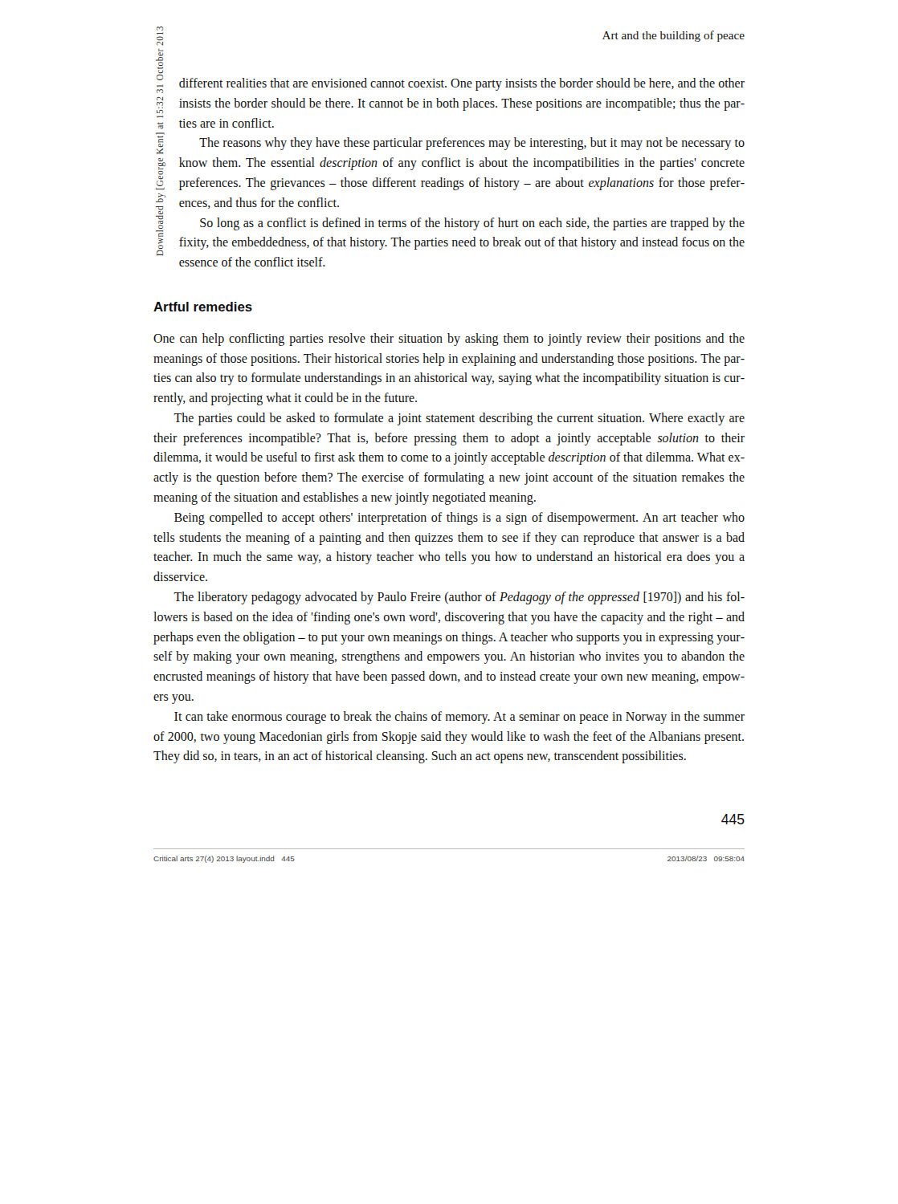Downloaded by [George Kent] at 15:32 31 October 2013
Art and the building of peace
different realities that are envisioned cannot coexist. One party insists the border should be here, and the other insists the border should be there. It cannot be in both places. These positions are incompatible; thus the parties are in conflict.
The reasons why they have these particular preferences may be interesting, but it may not be necessary to know them. The essential description of any conflict is about the incompatibilities in the parties' concrete preferences. The grievances – those different readings of history – are about explanations for those preferences, and thus for the conflict.
So long as a conflict is defined in terms of the history of hurt on each side, the parties are trapped by the fixity, the embeddedness, of that history. The parties need to break out of that history and instead focus on the essence of the conflict itself.
Artful remedies
One can help conflicting parties resolve their situation by asking them to jointly review their positions and the meanings of those positions. Their historical stories help in explaining and understanding those positions. The parties can also try to formulate understandings in an ahistorical way, saying what the incompatibility situation is currently, and projecting what it could be in the future.
The parties could be asked to formulate a joint statement describing the current situation. Where exactly are their preferences incompatible? That is, before pressing them to adopt a jointly acceptable solution to their dilemma, it would be useful to first ask them to come to a jointly acceptable description of that dilemma. What exactly is the question before them? The exercise of formulating a new joint account of the situation remakes the meaning of the situation and establishes a new jointly negotiated meaning.
Being compelled to accept others' interpretation of things is a sign of disempowerment. An art teacher who tells students the meaning of a painting and then quizzes them to see if they can reproduce that answer is a bad teacher. In much the same way, a history teacher who tells you how to understand an historical era does you a disservice.
The liberatory pedagogy advocated by Paulo Freire (author of Pedagogy of the oppressed [1970]) and his followers is based on the idea of 'finding one's own word', discovering that you have the capacity and the right – and perhaps even the obligation – to put your own meanings on things. A teacher who supports you in expressing yourself by making your own meaning, strengthens and empowers you. An historian who invites you to abandon the encrusted meanings of history that have been passed down, and to instead create your own new meaning, empowers you.
It can take enormous courage to break the chains of memory. At a seminar on peace in Norway in the summer of 2000, two young Macedonian girls from Skopje said they would like to wash the feet of the Albanians present. They did so, in tears, in an act of historical cleansing. Such an act opens new, transcendent possibilities.
445
Critical arts 27(4) 2013 layout.indd 445 2013/08/23 09:58:04